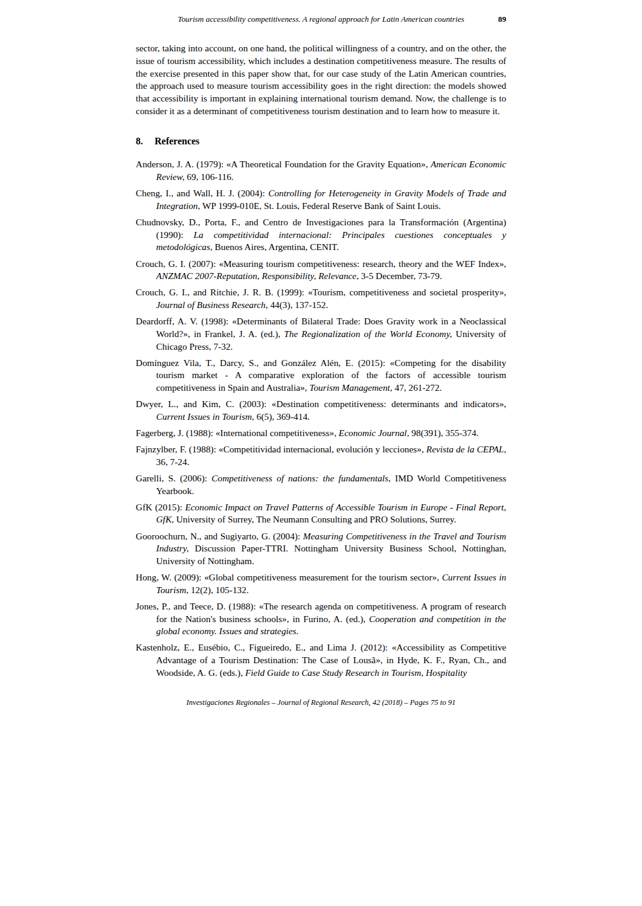Tourism accessibility competitiveness. A regional approach for Latin American countries 89
sector, taking into account, on one hand, the political willingness of a country, and on the other, the issue of tourism accessibility, which includes a destination competitiveness measure. The results of the exercise presented in this paper show that, for our case study of the Latin American countries, the approach used to measure tourism accessibility goes in the right direction: the models showed that accessibility is important in explaining international tourism demand. Now, the challenge is to consider it as a determinant of competitiveness tourism destination and to learn how to measure it.
8. References
Anderson, J. A. (1979): «A Theoretical Foundation for the Gravity Equation», American Economic Review, 69, 106-116.
Cheng, I., and Wall, H. J. (2004): Controlling for Heterogeneity in Gravity Models of Trade and Integration, WP 1999-010E, St. Louis, Federal Reserve Bank of Saint Louis.
Chudnovsky, D., Porta, F., and Centro de Investigaciones para la Transformación (Argentina) (1990): La competitividad internacional: Principales cuestiones conceptuales y metodológicas, Buenos Aires, Argentina, CENIT.
Crouch, G. I. (2007): «Measuring tourism competitiveness: research, theory and the WEF Index», ANZMAC 2007-Reputation, Responsibility, Relevance, 3-5 December, 73-79.
Crouch, G. I., and Ritchie, J. R. B. (1999): «Tourism, competitiveness and societal prosperity», Journal of Business Research, 44(3), 137-152.
Deardorff, A. V. (1998): «Determinants of Bilateral Trade: Does Gravity work in a Neoclassical World?», in Frankel, J. A. (ed.), The Regionalization of the World Economy, University of Chicago Press, 7-32.
Domínguez Vila, T., Darcy, S., and González Alén, E. (2015): «Competing for the disability tourism market - A comparative exploration of the factors of accessible tourism competitiveness in Spain and Australia», Tourism Management, 47, 261-272.
Dwyer, L., and Kim, C. (2003): «Destination competitiveness: determinants and indicators», Current Issues in Tourism, 6(5), 369-414.
Fagerberg, J. (1988): «International competitiveness», Economic Journal, 98(391), 355-374.
Fajnzylber, F. (1988): «Competitividad internacional, evolución y lecciones», Revista de la CEPAL, 36, 7-24.
Garelli, S. (2006): Competitiveness of nations: the fundamentals, IMD World Competitiveness Yearbook.
GfK (2015): Economic Impact on Travel Patterns of Accessible Tourism in Europe - Final Report, GfK, University of Surrey, The Neumann Consulting and PRO Solutions, Surrey.
Gooroochurn, N., and Sugiyarto, G. (2004): Measuring Competitiveness in the Travel and Tourism Industry, Discussion Paper-TTRI. Nottingham University Business School, Nottinghan, University of Nottingham.
Hong, W. (2009): «Global competitiveness measurement for the tourism sector», Current Issues in Tourism, 12(2), 105-132.
Jones, P., and Teece, D. (1988): «The research agenda on competitiveness. A program of research for the Nation's business schools», in Furino, A. (ed.), Cooperation and competition in the global economy. Issues and strategies.
Kastenholz, E., Eusébio, C., Figueiredo, E., and Lima J. (2012): «Accessibility as Competitive Advantage of a Tourism Destination: The Case of Lousã», in Hyde, K. F., Ryan, Ch., and Woodside, A. G. (eds.), Field Guide to Case Study Research in Tourism, Hospitality
Investigaciones Regionales – Journal of Regional Research, 42 (2018) – Pages 75 to 91